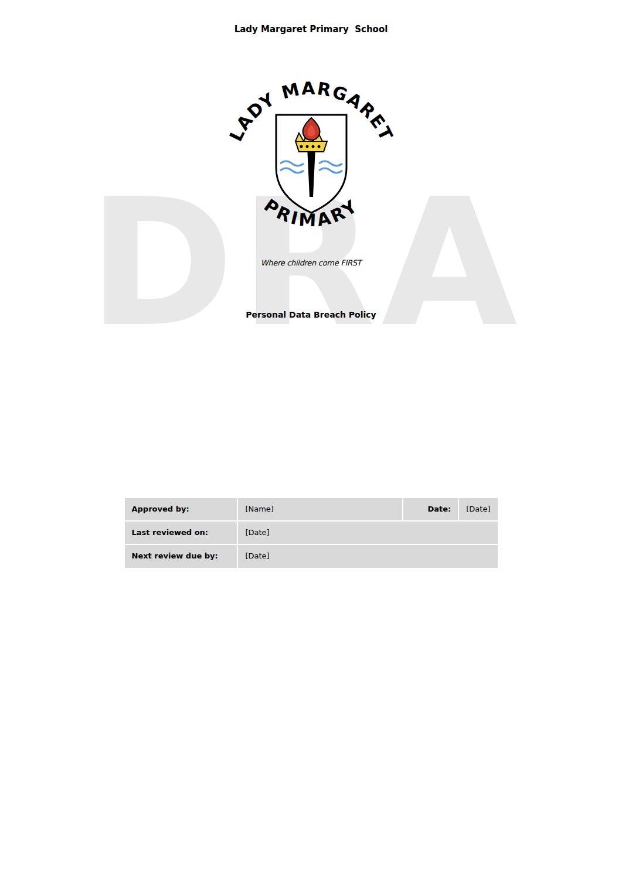DRAFT
Lady Margaret Primary School
LADY MARGARET PRIMARY
Where children come FIRST
Personal Data Breach Policy
| Approved by: | [Name] | Date: | [Date] |
| Last reviewed on: | [Date] |
| Next review due by: | [Date] |